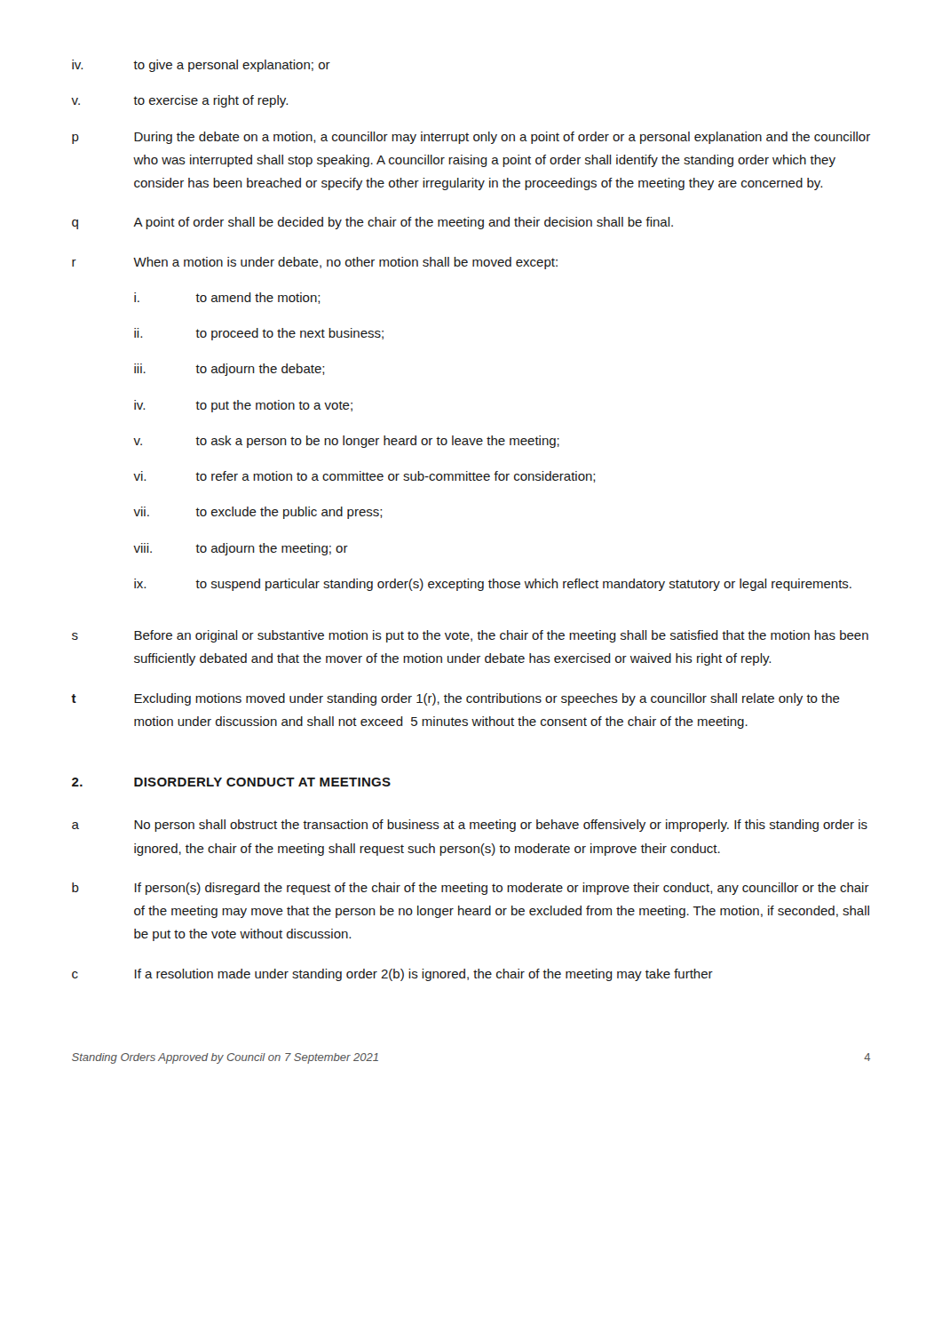iv. to give a personal explanation; or
v. to exercise a right of reply.
p
During the debate on a motion, a councillor may interrupt only on a point of order or a personal explanation and the councillor who was interrupted shall stop speaking. A councillor raising a point of order shall identify the standing order which they consider has been breached or specify the other irregularity in the proceedings of the meeting they are concerned by.
q
A point of order shall be decided by the chair of the meeting and their decision shall be final.
r
When a motion is under debate, no other motion shall be moved except:
i. to amend the motion;
ii. to proceed to the next business;
iii. to adjourn the debate;
iv. to put the motion to a vote;
v. to ask a person to be no longer heard or to leave the meeting;
vi. to refer a motion to a committee or sub-committee for consideration;
vii. to exclude the public and press;
viii. to adjourn the meeting; or
ix. to suspend particular standing order(s) excepting those which reflect mandatory statutory or legal requirements.
s
Before an original or substantive motion is put to the vote, the chair of the meeting shall be satisfied that the motion has been sufficiently debated and that the mover of the motion under debate has exercised or waived his right of reply.
t
Excluding motions moved under standing order 1(r), the contributions or speeches by a councillor shall relate only to the motion under discussion and shall not exceed 5 minutes without the consent of the chair of the meeting.
2. Disorderly conduct at meetings
a
No person shall obstruct the transaction of business at a meeting or behave offensively or improperly. If this standing order is ignored, the chair of the meeting shall request such person(s) to moderate or improve their conduct.
b
If person(s) disregard the request of the chair of the meeting to moderate or improve their conduct, any councillor or the chair of the meeting may move that the person be no longer heard or be excluded from the meeting. The motion, if seconded, shall be put to the vote without discussion.
c
If a resolution made under standing order 2(b) is ignored, the chair of the meeting may take further
Standing Orders Approved by Council on 7 September 2021 4